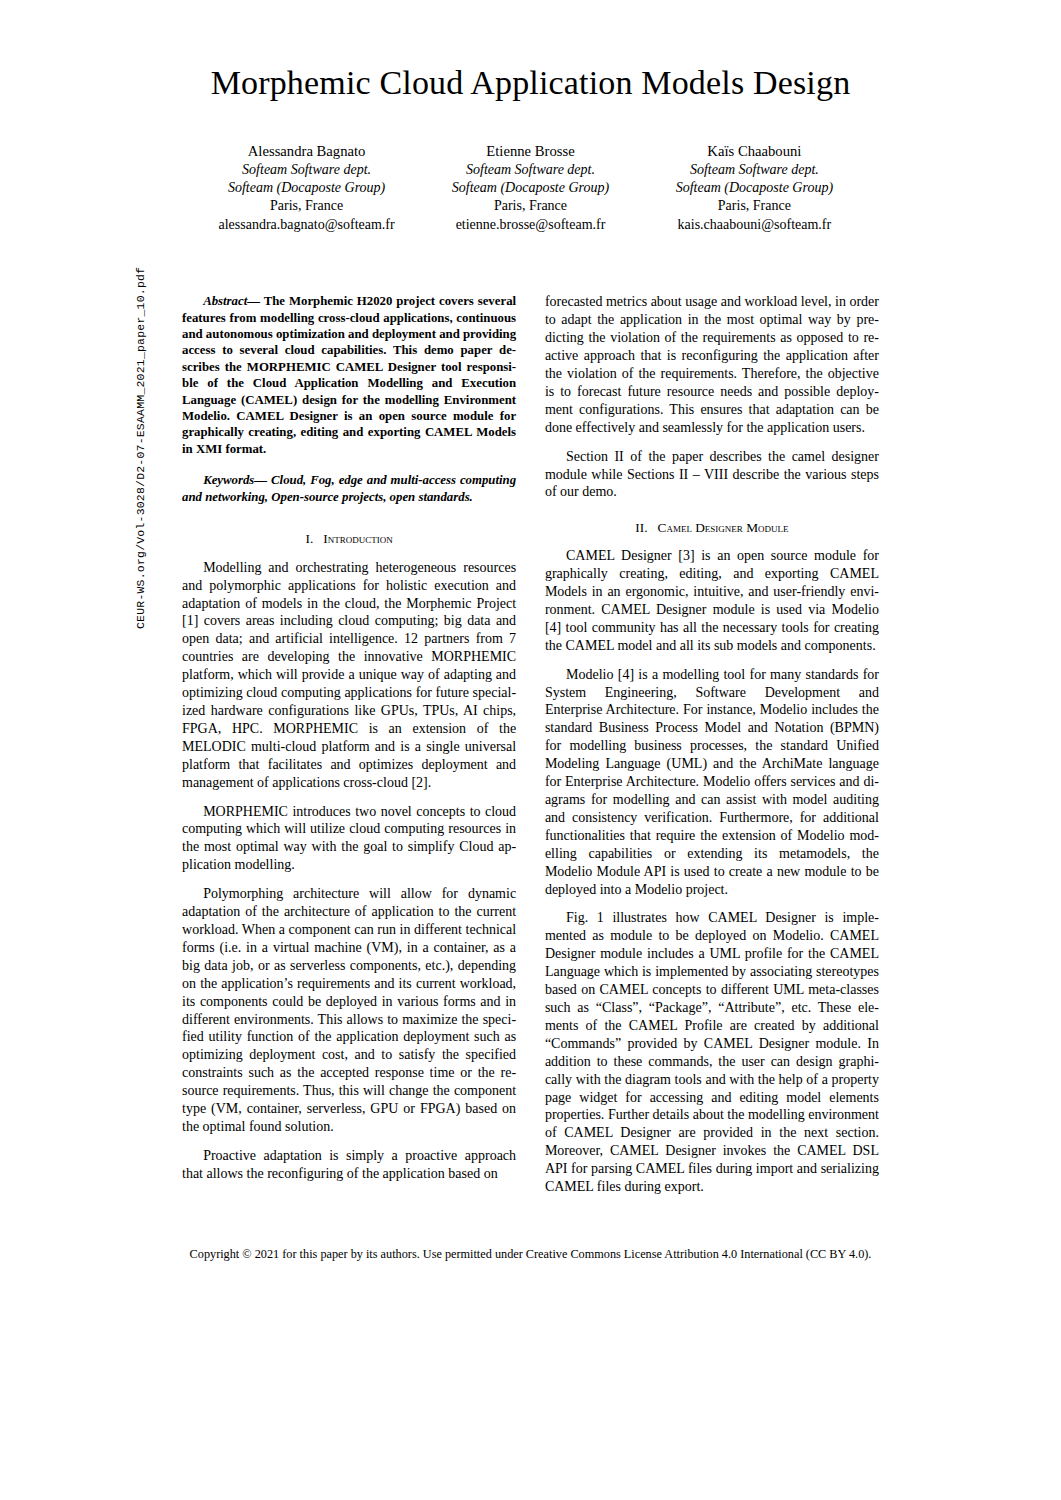CEUR-WS.org/Vol-3028/D2-07-ESAAMM_2021_paper_10.pdf
Morphemic Cloud Application Models Design
Alessandra Bagnato
Softeam Software dept.
Softeam (Docaposte Group)
Paris, France
alessandra.bagnato@softeam.fr
Etienne Brosse
Softeam Software dept.
Softeam (Docaposte Group)
Paris, France
etienne.brosse@softeam.fr
Kaïs Chaabouni
Softeam Software dept.
Softeam (Docaposte Group)
Paris, France
kais.chaabouni@softeam.fr
Abstract— The Morphemic H2020 project covers several features from modelling cross-cloud applications, continuous and autonomous optimization and deployment and providing access to several cloud capabilities. This demo paper describes the MORPHEMIC CAMEL Designer tool responsible of the Cloud Application Modelling and Execution Language (CAMEL) design for the modelling Environment Modelio. CAMEL Designer is an open source module for graphically creating, editing and exporting CAMEL Models in XMI format.
Keywords— Cloud, Fog, edge and multi-access computing and networking, Open-source projects, open standards.
I. Introduction
Modelling and orchestrating heterogeneous resources and polymorphic applications for holistic execution and adaptation of models in the cloud, the Morphemic Project [1] covers areas including cloud computing; big data and open data; and artificial intelligence. 12 partners from 7 countries are developing the innovative MORPHEMIC platform, which will provide a unique way of adapting and optimizing cloud computing applications for future specialized hardware configurations like GPUs, TPUs, AI chips, FPGA, HPC. MORPHEMIC is an extension of the MELODIC multi-cloud platform and is a single universal platform that facilitates and optimizes deployment and management of applications cross-cloud [2].
MORPHEMIC introduces two novel concepts to cloud computing which will utilize cloud computing resources in the most optimal way with the goal to simplify Cloud application modelling.
Polymorphing architecture will allow for dynamic adaptation of the architecture of application to the current workload. When a component can run in different technical forms (i.e. in a virtual machine (VM), in a container, as a big data job, or as serverless components, etc.), depending on the application’s requirements and its current workload, its components could be deployed in various forms and in different environments. This allows to maximize the specified utility function of the application deployment such as optimizing deployment cost, and to satisfy the specified constraints such as the accepted response time or the resource requirements. Thus, this will change the component type (VM, container, serverless, GPU or FPGA) based on the optimal found solution.
Proactive adaptation is simply a proactive approach that allows the reconfiguring of the application based on
forecasted metrics about usage and workload level, in order to adapt the application in the most optimal way by predicting the violation of the requirements as opposed to reactive approach that is reconfiguring the application after the violation of the requirements. Therefore, the objective is to forecast future resource needs and possible deployment configurations. This ensures that adaptation can be done effectively and seamlessly for the application users.
Section II of the paper describes the camel designer module while Sections II – VIII describe the various steps of our demo.
II. Camel Designer Module
CAMEL Designer [3] is an open source module for graphically creating, editing, and exporting CAMEL Models in an ergonomic, intuitive, and user-friendly environment. CAMEL Designer module is used via Modelio [4] tool community has all the necessary tools for creating the CAMEL model and all its sub models and components.
Modelio [4] is a modelling tool for many standards for System Engineering, Software Development and Enterprise Architecture. For instance, Modelio includes the standard Business Process Model and Notation (BPMN) for modelling business processes, the standard Unified Modeling Language (UML) and the ArchiMate language for Enterprise Architecture. Modelio offers services and diagrams for modelling and can assist with model auditing and consistency verification. Furthermore, for additional functionalities that require the extension of Modelio modelling capabilities or extending its metamodels, the Modelio Module API is used to create a new module to be deployed into a Modelio project.
Fig. 1 illustrates how CAMEL Designer is implemented as module to be deployed on Modelio. CAMEL Designer module includes a UML profile for the CAMEL Language which is implemented by associating stereotypes based on CAMEL concepts to different UML meta-classes such as “Class”, “Package”, “Attribute”, etc. These elements of the CAMEL Profile are created by additional “Commands” provided by CAMEL Designer module. In addition to these commands, the user can design graphically with the diagram tools and with the help of a property page widget for accessing and editing model elements properties. Further details about the modelling environment of CAMEL Designer are provided in the next section. Moreover, CAMEL Designer invokes the CAMEL DSL API for parsing CAMEL files during import and serializing CAMEL files during export.
Copyright © 2021 for this paper by its authors. Use permitted under Creative Commons License Attribution 4.0 International (CC BY 4.0).